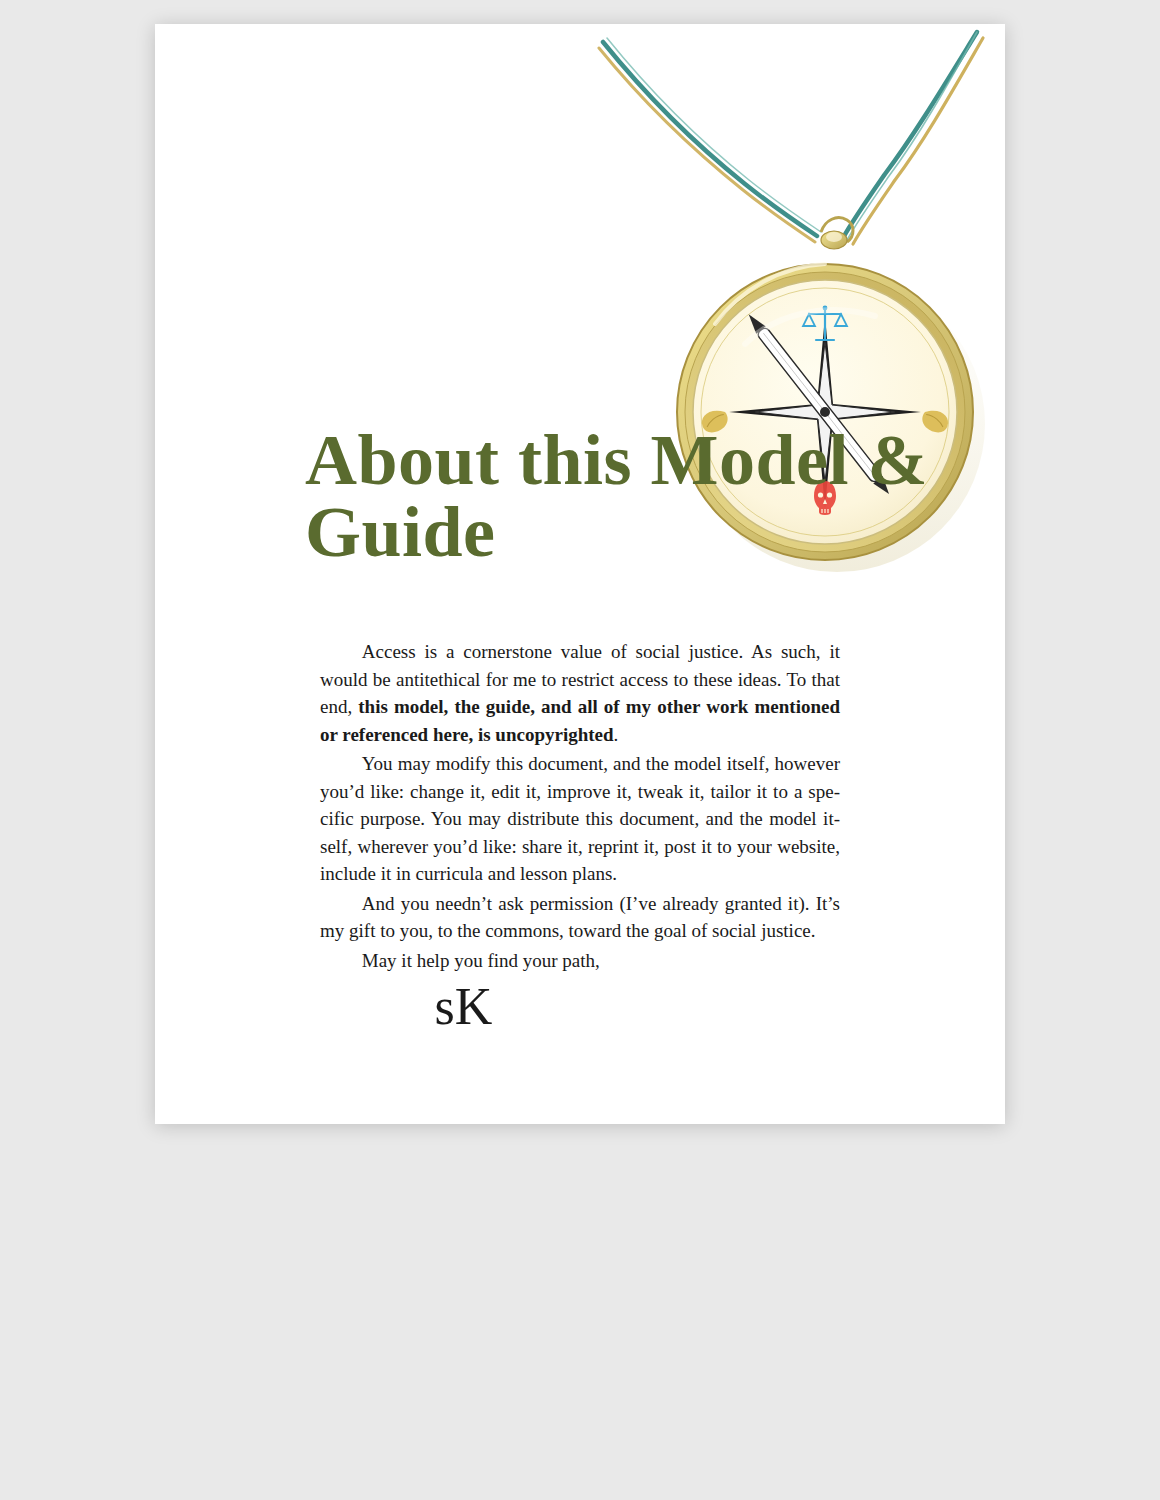About this Model & Guide
Access is a cornerstone value of social justice. As such, it would be antitethical for me to restrict access to these ideas. To that end, this model, the guide, and all of my other work mentioned or referenced here, is uncopyrighted.
You may modify this document, and the model itself, however you’d like: change it, edit it, improve it, tweak it, tailor it to a specific purpose. You may distribute this document, and the model itself, wherever you’d like: share it, reprint it, post it to your website, include it in curricula and lesson plans.
And you needn’t ask permission (I’ve already granted it). It’s my gift to you, to the commons, toward the goal of social justice.
May it help you find your path,
sK